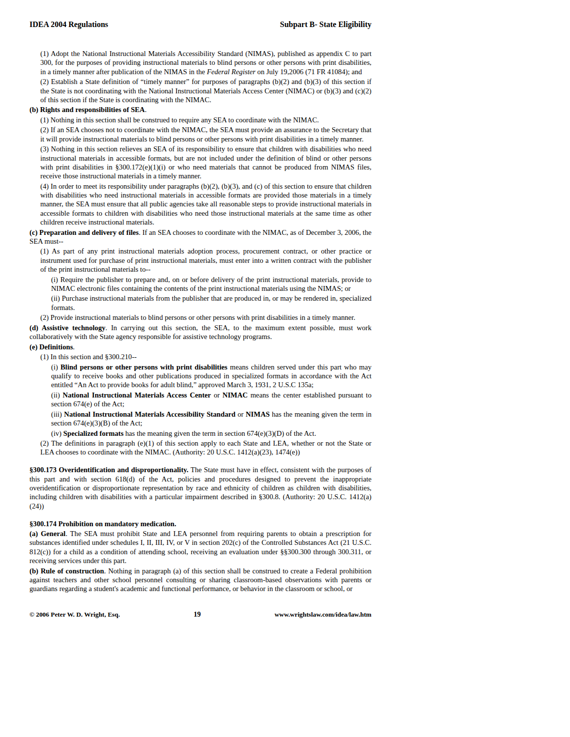IDEA 2004 Regulations
Subpart B- State Eligibility
(1) Adopt the National Instructional Materials Accessibility Standard (NIMAS), published as appendix C to part 300, for the purposes of providing instructional materials to blind persons or other persons with print disabilities, in a timely manner after publication of the NIMAS in the Federal Register on July 19,2006 (71 FR 41084); and
(2) Establish a State definition of “timely manner” for purposes of paragraphs (b)(2) and (b)(3) of this section if the State is not coordinating with the National Instructional Materials Access Center (NIMAC) or (b)(3) and (c)(2) of this section if the State is coordinating with the NIMAC.
(b) Rights and responsibilities of SEA.
(1) Nothing in this section shall be construed to require any SEA to coordinate with the NIMAC.
(2) If an SEA chooses not to coordinate with the NIMAC, the SEA must provide an assurance to the Secretary that it will provide instructional materials to blind persons or other persons with print disabilities in a timely manner.
(3) Nothing in this section relieves an SEA of its responsibility to ensure that children with disabilities who need instructional materials in accessible formats, but are not included under the definition of blind or other persons with print disabilities in §300.172(e)(1)(i) or who need materials that cannot be produced from NIMAS files, receive those instructional materials in a timely manner.
(4) In order to meet its responsibility under paragraphs (b)(2), (b)(3), and (c) of this section to ensure that children with disabilities who need instructional materials in accessible formats are provided those materials in a timely manner, the SEA must ensure that all public agencies take all reasonable steps to provide instructional materials in accessible formats to children with disabilities who need those instructional materials at the same time as other children receive instructional materials.
(c) Preparation and delivery of files. If an SEA chooses to coordinate with the NIMAC, as of December 3, 2006, the SEA must--
(1) As part of any print instructional materials adoption process, procurement contract, or other practice or instrument used for purchase of print instructional materials, must enter into a written contract with the publisher of the print instructional materials to--
(i) Require the publisher to prepare and, on or before delivery of the print instructional materials, provide to NIMAC electronic files containing the contents of the print instructional materials using the NIMAS; or
(ii) Purchase instructional materials from the publisher that are produced in, or may be rendered in, specialized formats.
(2) Provide instructional materials to blind persons or other persons with print disabilities in a timely manner.
(d) Assistive technology. In carrying out this section, the SEA, to the maximum extent possible, must work collaboratively with the State agency responsible for assistive technology programs.
(e) Definitions.
(1) In this section and §300.210--
(i) Blind persons or other persons with print disabilities means children served under this part who may qualify to receive books and other publications produced in specialized formats in accordance with the Act entitled “An Act to provide books for adult blind,” approved March 3, 1931, 2 U.S.C 135a;
(ii) National Instructional Materials Access Center or NIMAC means the center established pursuant to section 674(e) of the Act;
(iii) National Instructional Materials Accessibility Standard or NIMAS has the meaning given the term in section 674(e)(3)(B) of the Act;
(iv) Specialized formats has the meaning given the term in section 674(e)(3)(D) of the Act.
(2) The definitions in paragraph (e)(1) of this section apply to each State and LEA, whether or not the State or LEA chooses to coordinate with the NIMAC. (Authority: 20 U.S.C. 1412(a)(23), 1474(e))
§300.173 Overidentification and disproportionality. The State must have in effect, consistent with the purposes of this part and with section 618(d) of the Act, policies and procedures designed to prevent the inappropriate overidentification or disproportionate representation by race and ethnicity of children as children with disabilities, including children with disabilities with a particular impairment described in §300.8. (Authority: 20 U.S.C. 1412(a)(24))
§300.174 Prohibition on mandatory medication.
(a) General. The SEA must prohibit State and LEA personnel from requiring parents to obtain a prescription for substances identified under schedules I, II, III, IV, or V in section 202(c) of the Controlled Substances Act (21 U.S.C. 812(c)) for a child as a condition of attending school, receiving an evaluation under §§300.300 through 300.311, or receiving services under this part.
(b) Rule of construction. Nothing in paragraph (a) of this section shall be construed to create a Federal prohibition against teachers and other school personnel consulting or sharing classroom-based observations with parents or guardians regarding a student's academic and functional performance, or behavior in the classroom or school, or
© 2006 Peter W. D. Wright, Esq.
19
www.wrightslaw.com/idea/law.htm